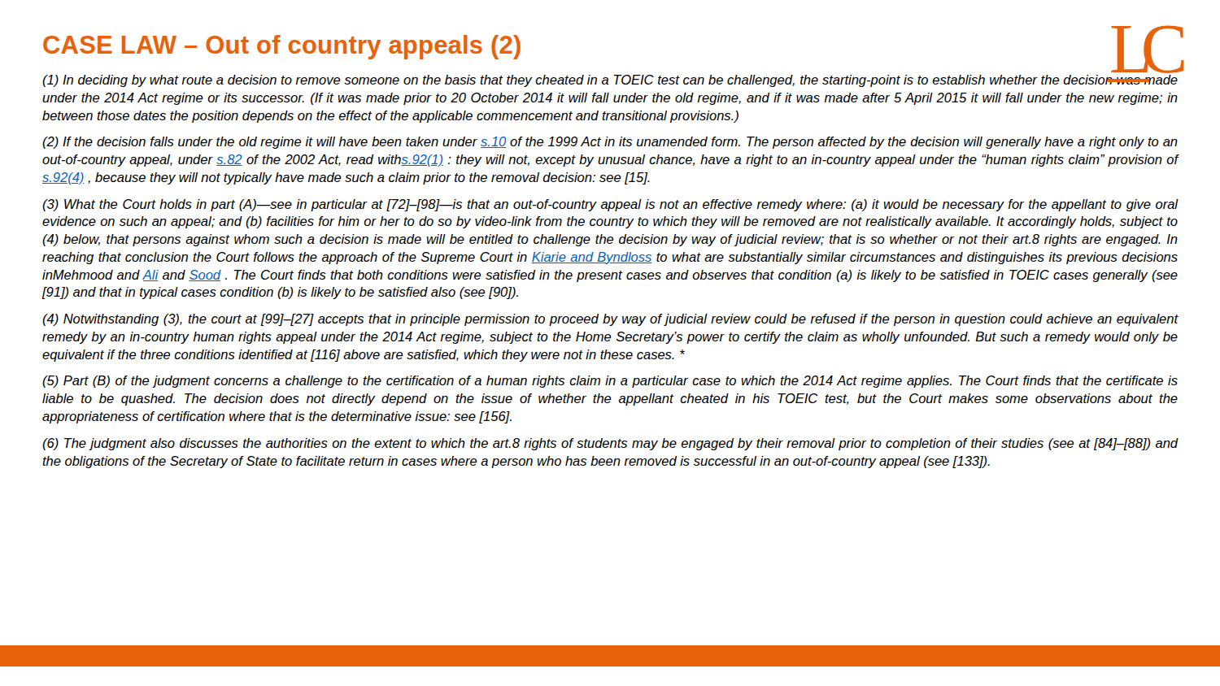LC
CASE LAW – Out of country appeals (2)
(1) In deciding by what route a decision to remove someone on the basis that they cheated in a TOEIC test can be challenged, the starting-point is to establish whether the decision was made under the 2014 Act regime or its successor. (If it was made prior to 20 October 2014 it will fall under the old regime, and if it was made after 5 April 2015 it will fall under the new regime; in between those dates the position depends on the effect of the applicable commencement and transitional provisions.)
(2) If the decision falls under the old regime it will have been taken under s.10 of the 1999 Act in its unamended form. The person affected by the decision will generally have a right only to an out-of-country appeal, under s.82 of the 2002 Act, read withs.92(1) : they will not, except by unusual chance, have a right to an in-country appeal under the “human rights claim” provision of s.92(4) , because they will not typically have made such a claim prior to the removal decision: see [15].
(3) What the Court holds in part (A)—see in particular at [72]–[98]—is that an out-of-country appeal is not an effective remedy where: (a) it would be necessary for the appellant to give oral evidence on such an appeal; and (b) facilities for him or her to do so by video-link from the country to which they will be removed are not realistically available. It accordingly holds, subject to (4) below, that persons against whom such a decision is made will be entitled to challenge the decision by way of judicial review; that is so whether or not their art.8 rights are engaged. In reaching that conclusion the Court follows the approach of the Supreme Court in Kiarie and Byndloss to what are substantially similar circumstances and distinguishes its previous decisions inMehmood and Ali and Sood . The Court finds that both conditions were satisfied in the present cases and observes that condition (a) is likely to be satisfied in TOEIC cases generally (see [91]) and that in typical cases condition (b) is likely to be satisfied also (see [90]).
(4) Notwithstanding (3), the court at [99]–[27] accepts that in principle permission to proceed by way of judicial review could be refused if the person in question could achieve an equivalent remedy by an in-country human rights appeal under the 2014 Act regime, subject to the Home Secretary’s power to certify the claim as wholly unfounded. But such a remedy would only be equivalent if the three conditions identified at [116] above are satisfied, which they were not in these cases. *
(5) Part (B) of the judgment concerns a challenge to the certification of a human rights claim in a particular case to which the 2014 Act regime applies. The Court finds that the certificate is liable to be quashed. The decision does not directly depend on the issue of whether the appellant cheated in his TOEIC test, but the Court makes some observations about the appropriateness of certification where that is the determinative issue: see [156].
(6) The judgment also discusses the authorities on the extent to which the art.8 rights of students may be engaged by their removal prior to completion of their studies (see at [84]–[88]) and the obligations of the Secretary of State to facilitate return in cases where a person who has been removed is successful in an out-of-country appeal (see [133]).